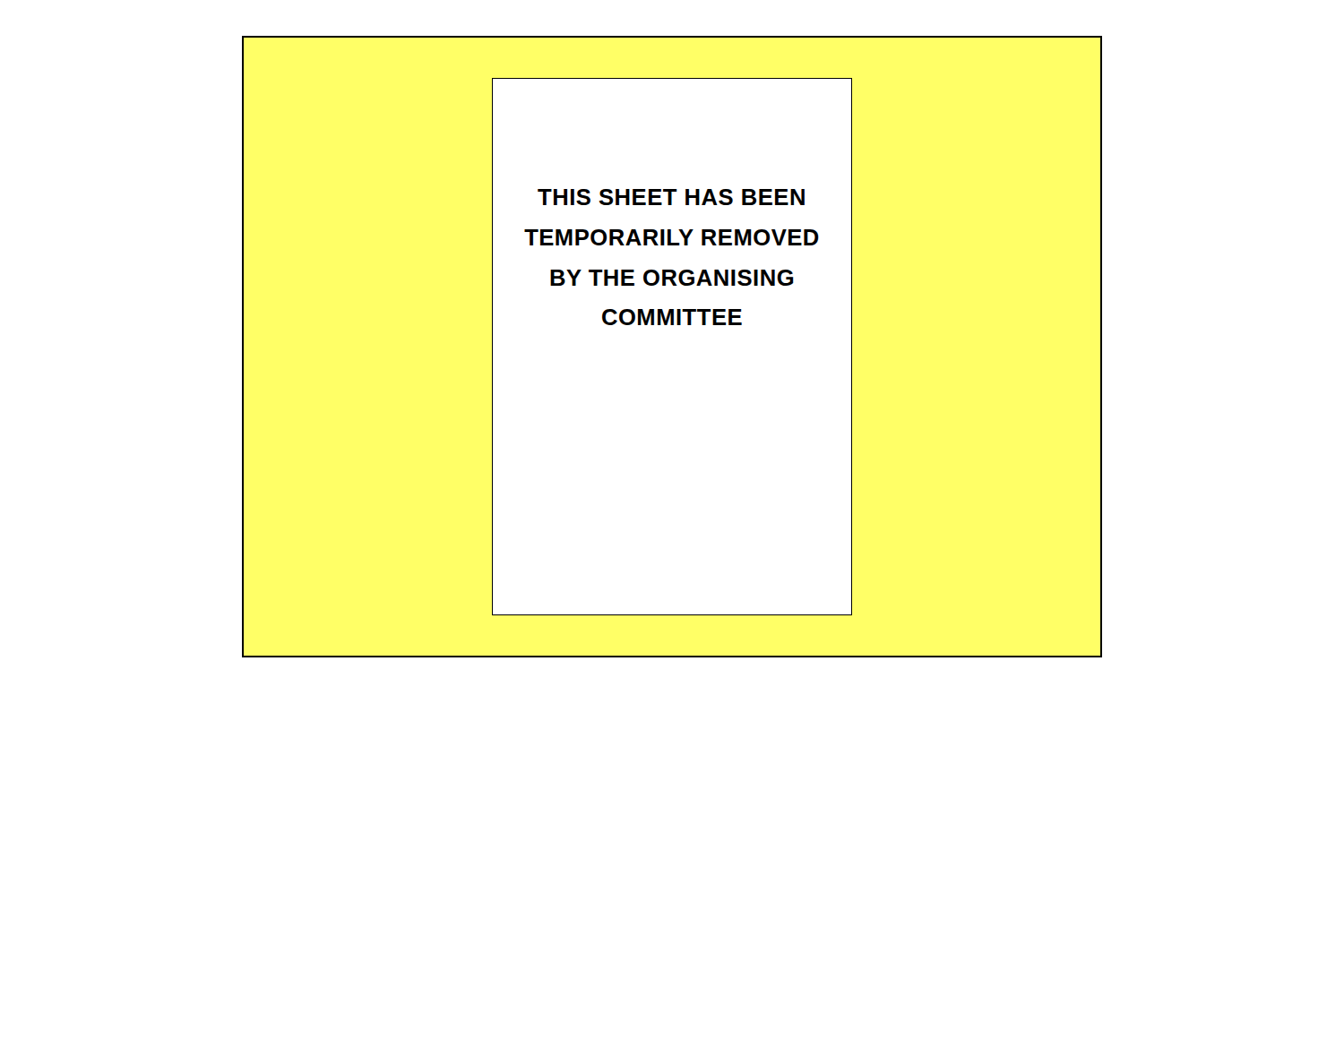This sheet has been temporarily removed by the organising committee